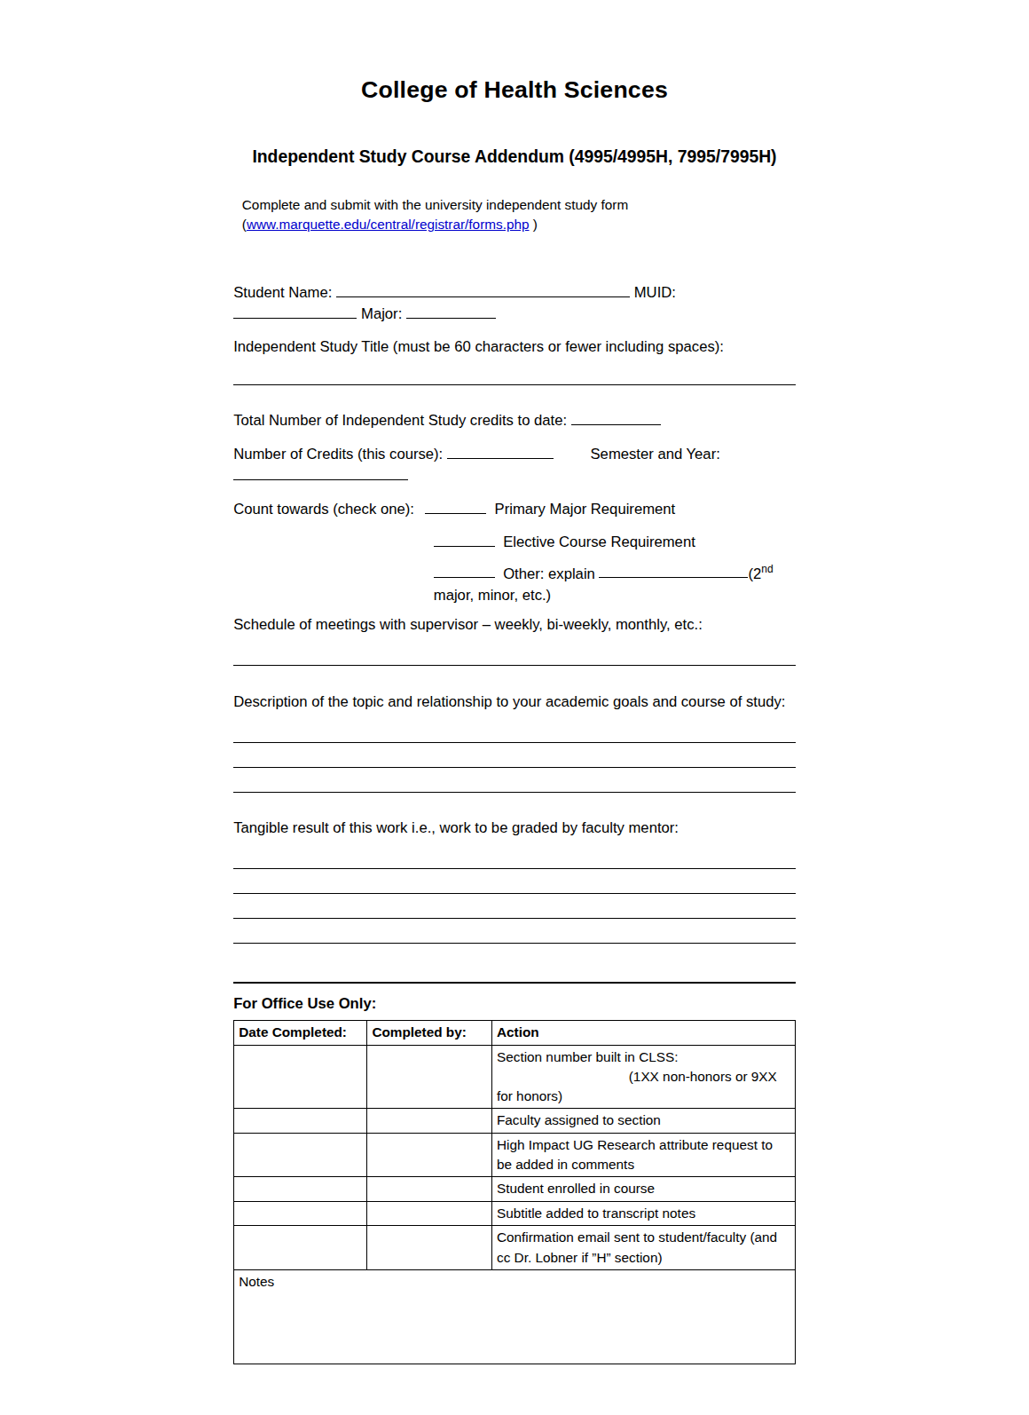College of Health Sciences
Independent Study Course Addendum (4995/4995H, 7995/7995H)
Complete and submit with the university independent study form (www.marquette.edu/central/registrar/forms.php )
Student Name: MUID: Major:
Independent Study Title (must be 60 characters or fewer including spaces):
Total Number of Independent Study credits to date:
Number of Credits (this course): Semester and Year:
Count towards (check one): Primary Major Requirement
Elective Course Requirement
Other: explain (2nd major, minor, etc.)
Schedule of meetings with supervisor – weekly, bi-weekly, monthly, etc.:
Description of the topic and relationship to your academic goals and course of study:
Tangible result of this work i.e., work to be graded by faculty mentor:
For Office Use Only:
| Date Completed: | Completed by: | Action |
| --- | --- | --- |
| | | Section number built in CLSS: (1XX non-honors or 9XX for honors) |
| | | Faculty assigned to section |
| | | High Impact UG Research attribute request to be added in comments |
| | | Student enrolled in course |
| | | Subtitle added to transcript notes |
| | | Confirmation email sent to student/faculty (and cc Dr. Lobner if ”H” section) |
| Notes |